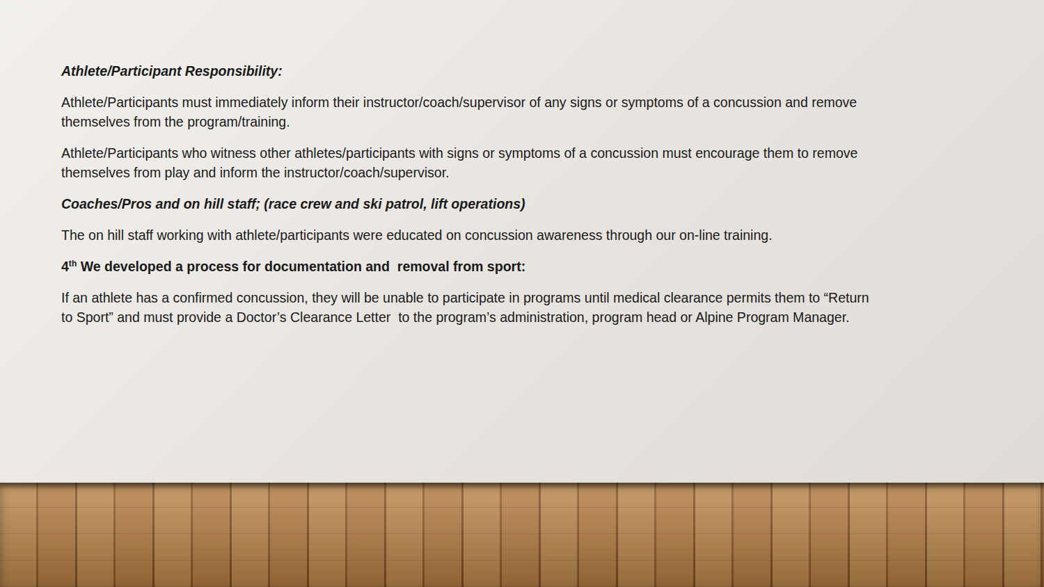Athlete/Participant Responsibility:
Athlete/Participants must immediately inform their instructor/coach/supervisor of any signs or symptoms of a concussion and remove themselves from the program/training.
Athlete/Participants who witness other athletes/participants with signs or symptoms of a concussion must encourage them to remove themselves from play and inform the instructor/coach/supervisor.
Coaches/Pros and on hill staff; (race crew and ski patrol, lift operations)
The on hill staff working with athlete/participants were educated on concussion awareness through our on-line training.
4th We developed a process for documentation and removal from sport:
If an athlete has a confirmed concussion, they will be unable to participate in programs until medical clearance permits them to “Return to Sport” and must provide a Doctor’s Clearance Letter to the program’s administration, program head or Alpine Program Manager.